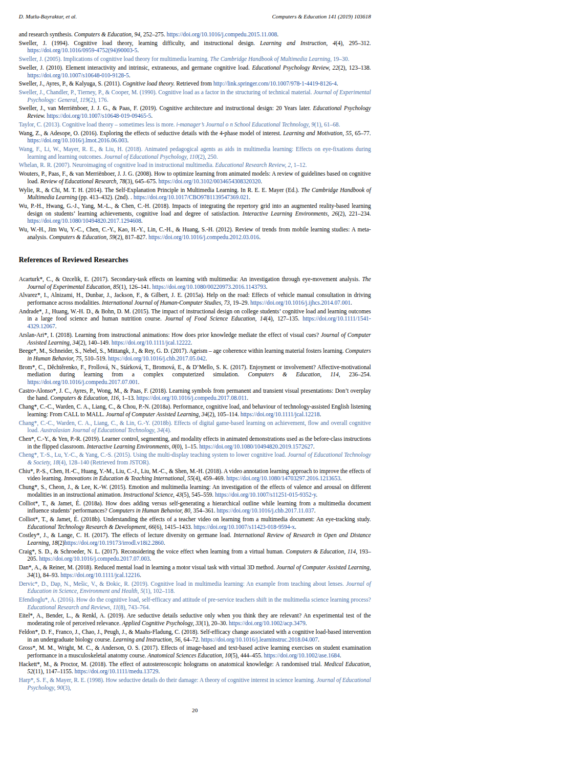D. Mutlu-Bayraktar, et al.
Computers & Education 141 (2019) 103618
and research synthesis. Computers & Education, 94, 252–275. https://doi.org/10.1016/j.compedu.2015.11.008.
Sweller, J. (1994). Cognitive load theory, learning difficulty, and instructional design. Learning and Instruction, 4(4), 295–312. https://doi.org/10.1016/0959-4752(94)90003-5.
Sweller, J. (2005). Implications of cognitive load theory for multimedia learning. The Cambridge Handbook of Multimedia Learning, 19–30.
Sweller, J. (2010). Element interactivity and intrinsic, extraneous, and germane cognitive load. Educational Psychology Review, 22(2), 123–138. https://doi.org/10.1007/s10648-010-9128-5.
Sweller, J., Ayres, P., & Kalyuga, S. (2011). Cognitive load theory. Retrieved from http://link.springer.com/10.1007/978-1-4419-8126-4.
Sweller, J., Chandler, P., Tierney, P., & Cooper, M. (1990). Cognitive load as a factor in the structuring of technical material. Journal of Experimental Psychology: General, 119(2), 176.
Sweller, J., van Merriënboer, J. J. G., & Paas, F. (2019). Cognitive architecture and instructional design: 20 Years later. Educational Psychology Review. https://doi.org/10.1007/s10648-019-09465-5.
Taylor, C. (2013). Cognitive load theory – sometimes less is more. i-manager’s Journal o n School Educational Technology, 9(1), 61–68.
Wang, Z., & Adesope, O. (2016). Exploring the effects of seductive details with the 4-phase model of interest. Learning and Motivation, 55, 65–77. https://doi.org/10.1016/j.lmot.2016.06.003.
Wang, F., Li, W., Mayer, R. E., & Liu, H. (2018). Animated pedagogical agents as aids in multimedia learning: Effects on eye-fixations during learning and learning outcomes. Journal of Educational Psychology, 110(2), 250.
Whelan, R. R. (2007). Neuroimaging of cognitive load in instructional multimedia. Educational Research Review, 2, 1–12.
Wouters, P., Paas, F., & van Merriënboer, J. J. G. (2008). How to optimize learning from animated models: A review of guidelines based on cognitive load. Review of Educational Research, 78(3), 645–675. https://doi.org/10.3102/0034654308320320.
Wylie, R., & Chi, M. T. H. (2014). The Self-Explanation Principle in Multimedia Learning. In R. E. E. Mayer (Ed.). The Cambridge Handbook of Multimedia Learning (pp. 413–432). (2nd). . https://doi.org/10.1017/CBO9781139547369.021.
Wu, P.-H., Hwang, G.-J., Yang, M.-L., & Chen, C.-H. (2018). Impacts of integrating the repertory grid into an augmented reality-based learning design on students’ learning achievements, cognitive load and degree of satisfaction. Interactive Learning Environments, 26(2), 221–234. https://doi.org/10.1080/10494820.2017.1294608.
Wu, W.-H., Jim Wu, Y.-C., Chen, C.-Y., Kao, H.-Y., Lin, C.-H., & Huang, S.-H. (2012). Review of trends from mobile learning studies: A meta-analysis. Computers & Education, 59(2), 817–827. https://doi.org/10.1016/j.compedu.2012.03.016.
References of Reviewed Researches
Acarturk*, C., & Ozcelik, E. (2017). Secondary-task effects on learning with multimedia: An investigation through eye-movement analysis. The Journal of Experimental Education, 85(1), 126–141. https://doi.org/10.1080/00220973.2016.1143793.
Alvarez*, I., Alnizami, H., Dunbar, J., Jackson, F., & Gilbert, J. E. (2015a). Help on the road: Effects of vehicle manual consultation in driving performance across modalities. International Journal of Human-Computer Studies, 73, 19–29. https://doi.org/10.1016/j.ijhcs.2014.07.001.
Andrade*, J., Huang, W.-H. D., & Bohn, D. M. (2015). The impact of instructional design on college students’ cognitive load and learning outcomes in a large food science and human nutrition course. Journal of Food Science Education, 14(4), 127–135. https://doi.org/10.1111/1541-4329.12067.
Arslan-Ari*, I. (2018). Learning from instructional animations: How does prior knowledge mediate the effect of visual cues? Journal of Computer Assisted Learning, 34(2), 140–149. https://doi.org/10.1111/jcal.12222.
Beege*, M., Schneider, S., Nebel, S., Mittangk, J., & Rey, G. D. (2017). Ageism – age coherence within learning material fosters learning. Computers in Human Behavior, 75, 510–519. https://doi.org/10.1016/j.chb.2017.05.042.
Brom*, C., Děchtěrenko, F., Frollová, N., Stárková, T., Bromová, E., & D’Mello, S. K. (2017). Enjoyment or involvement? Affective-motivational mediation during learning from a complex computerized simulation. Computers & Education, 114, 236–254. https://doi.org/10.1016/j.compedu.2017.07.001.
Castro-Alonso*, J. C., Ayres, P., Wong, M., & Paas, F. (2018). Learning symbols from permanent and transient visual presentations: Don’t overplay the hand. Computers & Education, 116, 1–13. https://doi.org/10.1016/j.compedu.2017.08.011.
Chang*, C.-C., Warden, C. A., Liang, C., & Chou, P.-N. (2018a). Performance, cognitive load, and behaviour of technology-assisted English listening learning: From CALL to MALL. Journal of Computer Assisted Learning, 34(2), 105–114. https://doi.org/10.1111/jcal.12218.
Chang*, C.-C., Warden, C. A., Liang, C., & Lin, G.-Y. (2018b). Effects of digital game-based learning on achievement, flow and overall cognitive load. Australasian Journal of Educational Technology, 34(4).
Chen*, C.-Y., & Yen, P.-R. (2019). Learner control, segmenting, and modality effects in animated demonstrations used as the before-class instructions in the flipped classroom. Interactive Learning Environments, 0(0), 1–15. https://doi.org/10.1080/10494820.2019.1572627.
Cheng*, T.-S., Lu, Y.-C., & Yang, C.-S. (2015). Using the multi-display teaching system to lower cognitive load. Journal of Educational Technology & Society, 18(4), 128–140 (Retrieved from JSTOR).
Chiu*, P.-S., Chen, H.-C., Huang, Y.-M., Liu, C.-J., Liu, M.-C., & Shen, M.-H. (2018). A video annotation learning approach to improve the effects of video learning. Innovations in Education & Teaching International, 55(4), 459–469. https://doi.org/10.1080/14703297.2016.1213653.
Chung*, S., Cheon, J., & Lee, K.-W. (2015). Emotion and multimedia learning: An investigation of the effects of valence and arousal on different modalities in an instructional animation. Instructional Science, 43(5), 545–559. https://doi.org/10.1007/s11251-015-9352-y.
Colliot*, T., & Jamet, É. (2018a). How does adding versus self-generating a hierarchical outline while learning from a multimedia document influence students’ performances? Computers in Human Behavior, 80, 354–361. https://doi.org/10.1016/j.chb.2017.11.037.
Colliot*, T., & Jamet, É. (2018b). Understanding the effects of a teacher video on learning from a multimedia document: An eye-tracking study. Educational Technology Research & Development, 66(6), 1415–1433. https://doi.org/10.1007/s11423-018-9594-x.
Costley*, J., & Lange, C. H. (2017). The effects of lecture diversity on germane load. International Review of Research in Open and Distance Learning, 18(2)https://doi.org/10.19173/irrodl.v18i2.2860.
Craig*, S. D., & Schroeder, N. L. (2017). Reconsidering the voice effect when learning from a virtual human. Computers & Education, 114, 193–205. https://doi.org/10.1016/j.compedu.2017.07.003.
Dan*, A., & Reiner, M. (2018). Reduced mental load in learning a motor visual task with virtual 3D method. Journal of Computer Assisted Learning, 34(1), 84–93. https://doi.org/10.1111/jcal.12216.
Dervic*, D., Dap, N., Mešic, V., & Đokic, R. (2019). Cognitive load in multimedia learning: An example from teaching about lenses. Journal of Education in Science, Environment and Health, 5(1), 102–118.
Efendioglu*, A. (2016). How do the cognitive load, self-efficacy and attitude of pre-service teachers shift in the multimedia science learning process? Educational Research and Reviews, 11(8), 743–764.
Eitel*, A., Bender, L., & Renkl, A. (2019). Are seductive details seductive only when you think they are relevant? An experimental test of the moderating role of perceived relevance. Applied Cognitive Psychology, 33(1), 20–30. https://doi.org/10.1002/acp.3479.
Feldon*, D. F., Franco, J., Chao, J., Peugh, J., & Maahs-Fladung, C. (2018). Self-efficacy change associated with a cognitive load-based intervention in an undergraduate biology course. Learning and Instruction, 56, 64–72. https://doi.org/10.1016/j.learninstruc.2018.04.007.
Gross*, M. M., Wright, M. C., & Anderson, O. S. (2017). Effects of image-based and text-based active learning exercises on student examination performance in a musculoskeletal anatomy course. Anatomical Sciences Education, 10(5), 444–455. https://doi.org/10.1002/ase.1684.
Hackett*, M., & Proctor, M. (2018). The effect of autostereoscopic holograms on anatomical knowledge: A randomised trial. Medical Education, 52(11), 1147–1155. https://doi.org/10.1111/medu.13729.
Harp*, S. F., & Mayer, R. E. (1998). How seductive details do their damage: A theory of cognitive interest in science learning. Journal of Educational Psychology, 90(3),
20